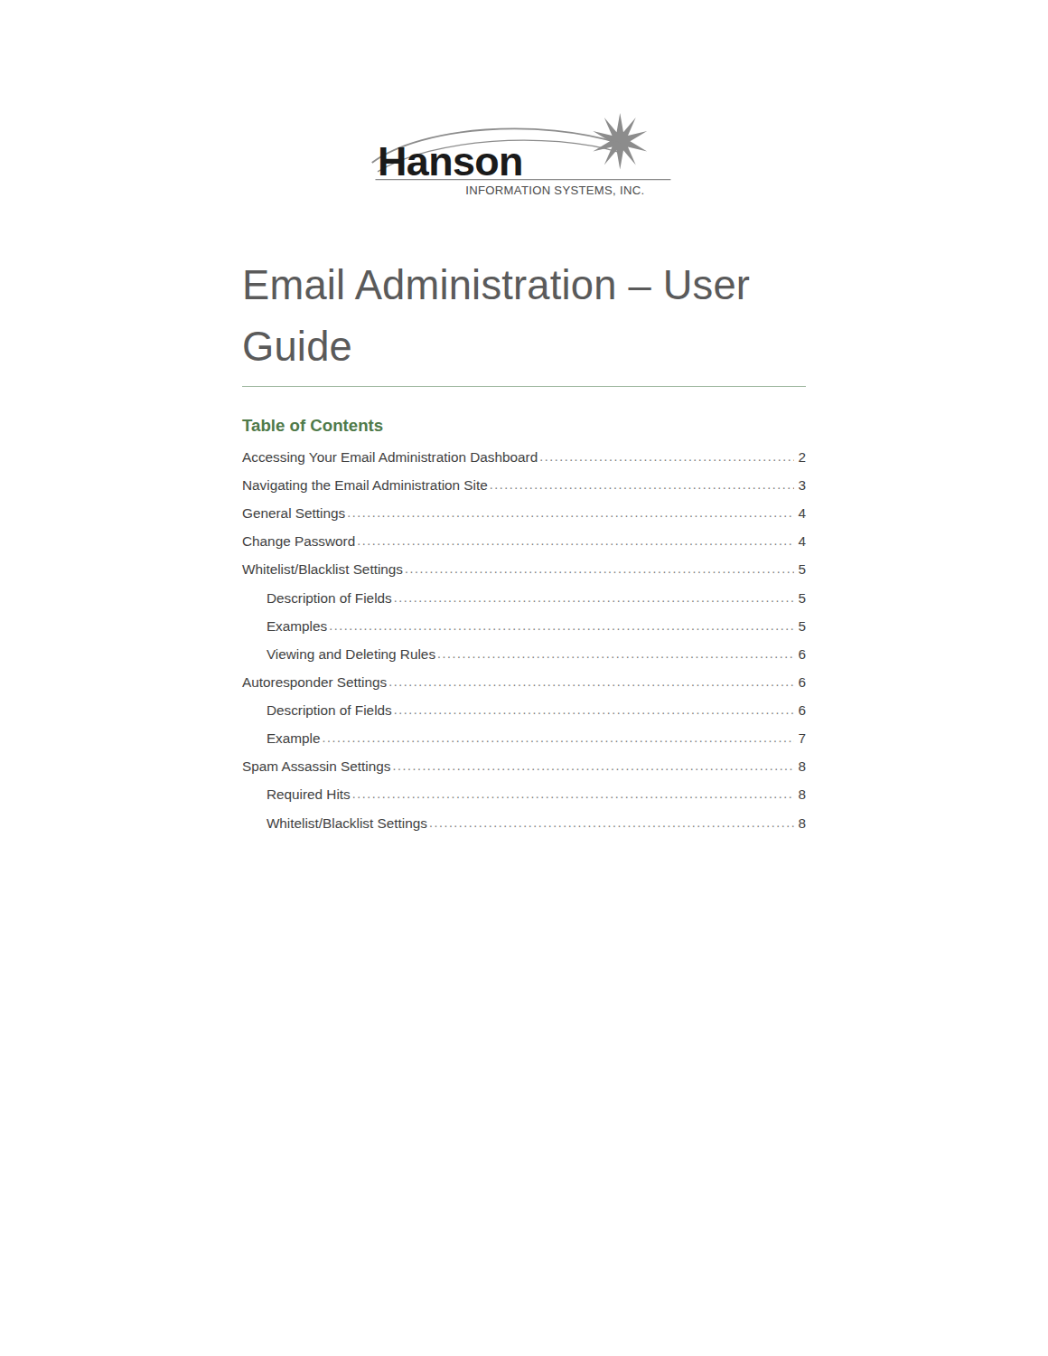Hanson INFORMATION SYSTEMS, INC.
Email Administration – User Guide
Table of Contents
Accessing Your Email Administration Dashboard .................................................................................................................................................. 2
Navigating the Email Administration Site .................................................................................................................................................. 3
General Settings .................................................................................................................................................. 4
Change Password .................................................................................................................................................. 4
Whitelist/Blacklist Settings .................................................................................................................................................. 5
Description of Fields .................................................................................................................................................. 5
Examples .................................................................................................................................................. 5
Viewing and Deleting Rules .................................................................................................................................................. 6
Autoresponder Settings .................................................................................................................................................. 6
Description of Fields .................................................................................................................................................. 6
Example .................................................................................................................................................. 7
Spam Assassin Settings .................................................................................................................................................. 8
Required Hits .................................................................................................................................................. 8
Whitelist/Blacklist Settings .................................................................................................................................................. 8